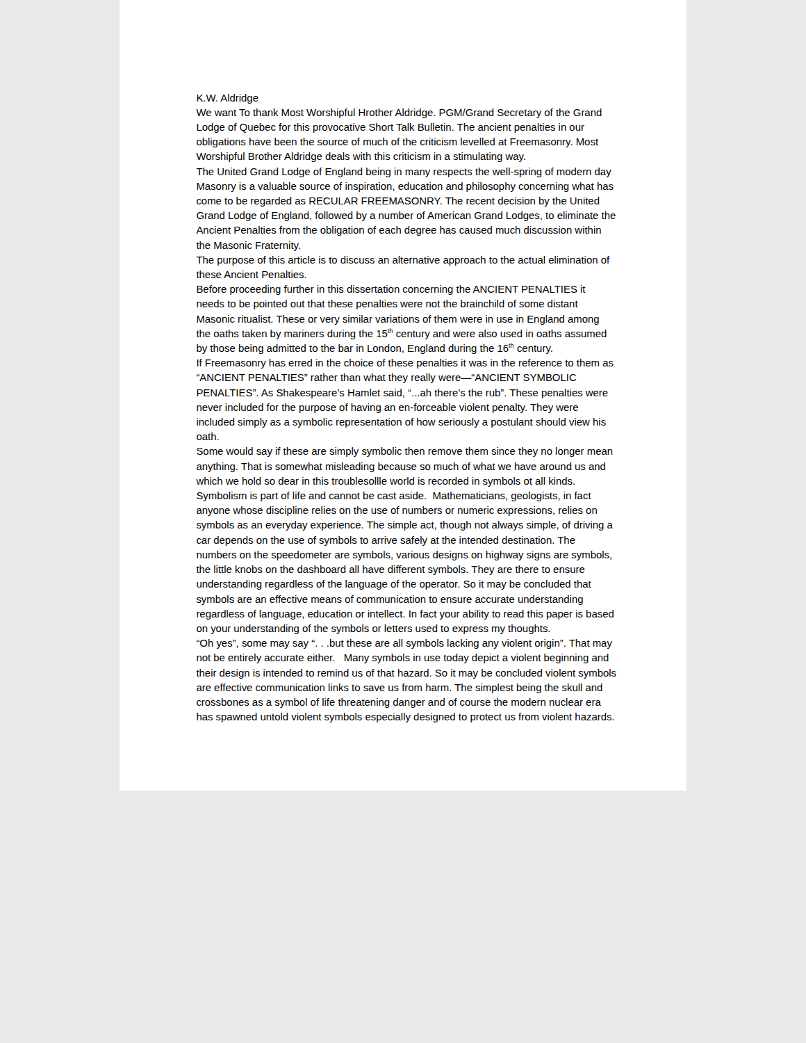K.W. Aldridge
We want To thank Most Worshipful Hrother Aldridge. PGM/Grand Secretary of the Grand Lodge of Quebec for this provocative Short Talk Bulletin. The ancient penalties in our obligations have been the source of much of the criticism levelled at Freemasonry. Most Worshipful Brother Aldridge deals with this criticism in a stimulating way.
The United Grand Lodge of England being in many respects the well-spring of modern day Masonry is a valuable source of inspiration, education and philosophy concerning what has come to be regarded as RECULAR FREEMASONRY. The recent decision by the United Grand Lodge of England, followed by a number of American Grand Lodges, to eliminate the Ancient Penalties from the obligation of each degree has caused much discussion within the Masonic Fraternity.
The purpose of this article is to discuss an alternative approach to the actual elimination of these Ancient Penalties.
Before proceeding further in this dissertation concerning the ANCIENT PENALTIES it needs to be pointed out that these penalties were not the brainchild of some distant Masonic ritualist. These or very similar variations of them were in use in England among the oaths taken by mariners during the 15th century and were also used in oaths assumed by those being admitted to the bar in London, England during the 16th century.
If Freemasonry has erred in the choice of these penalties it was in the reference to them as “ANCIENT PENALTIES” rather than what they really were—“ANCIENT SYMBOLIC PENALTIES”. As Shakespeare’s Hamlet said, “...ah there’s the rub”. These penalties were never included for the purpose of having an en-forceable violent penalty. They were included simply as a symbolic representation of how seriously a postulant should view his oath.
Some would say if these are simply symbolic then remove them since they no longer mean anything. That is somewhat misleading because so much of what we have around us and which we hold so dear in this troublesollle world is recorded in symbols ot all kinds. Symbolism is part of life and cannot be cast aside. Mathematicians, geologists, in fact anyone whose discipline relies on the use of numbers or numeric expressions, relies on symbols as an everyday experience. The simple act, though not always simple, of driving a car depends on the use of symbols to arrive safely at the intended destination. The numbers on the speedometer are symbols, various designs on highway signs are symbols, the little knobs on the dashboard all have different symbols. They are there to ensure understanding regardless of the language of the operator. So it may be concluded that symbols are an effective means of communication to ensure accurate understanding regardless of language, education or intellect. In fact your ability to read this paper is based on your understanding of the symbols or letters used to express my thoughts.
“Oh yes”, some may say “. . .but these are all symbols lacking any violent origin”. That may not be entirely accurate either. Many symbols in use today depict a violent beginning and their design is intended to remind us of that hazard. So it may be concluded violent symbols are effective communication links to save us from harm. The simplest being the skull and crossbones as a symbol of life threatening danger and of course the modern nuclear era has spawned untold violent symbols especially designed to protect us from violent hazards.